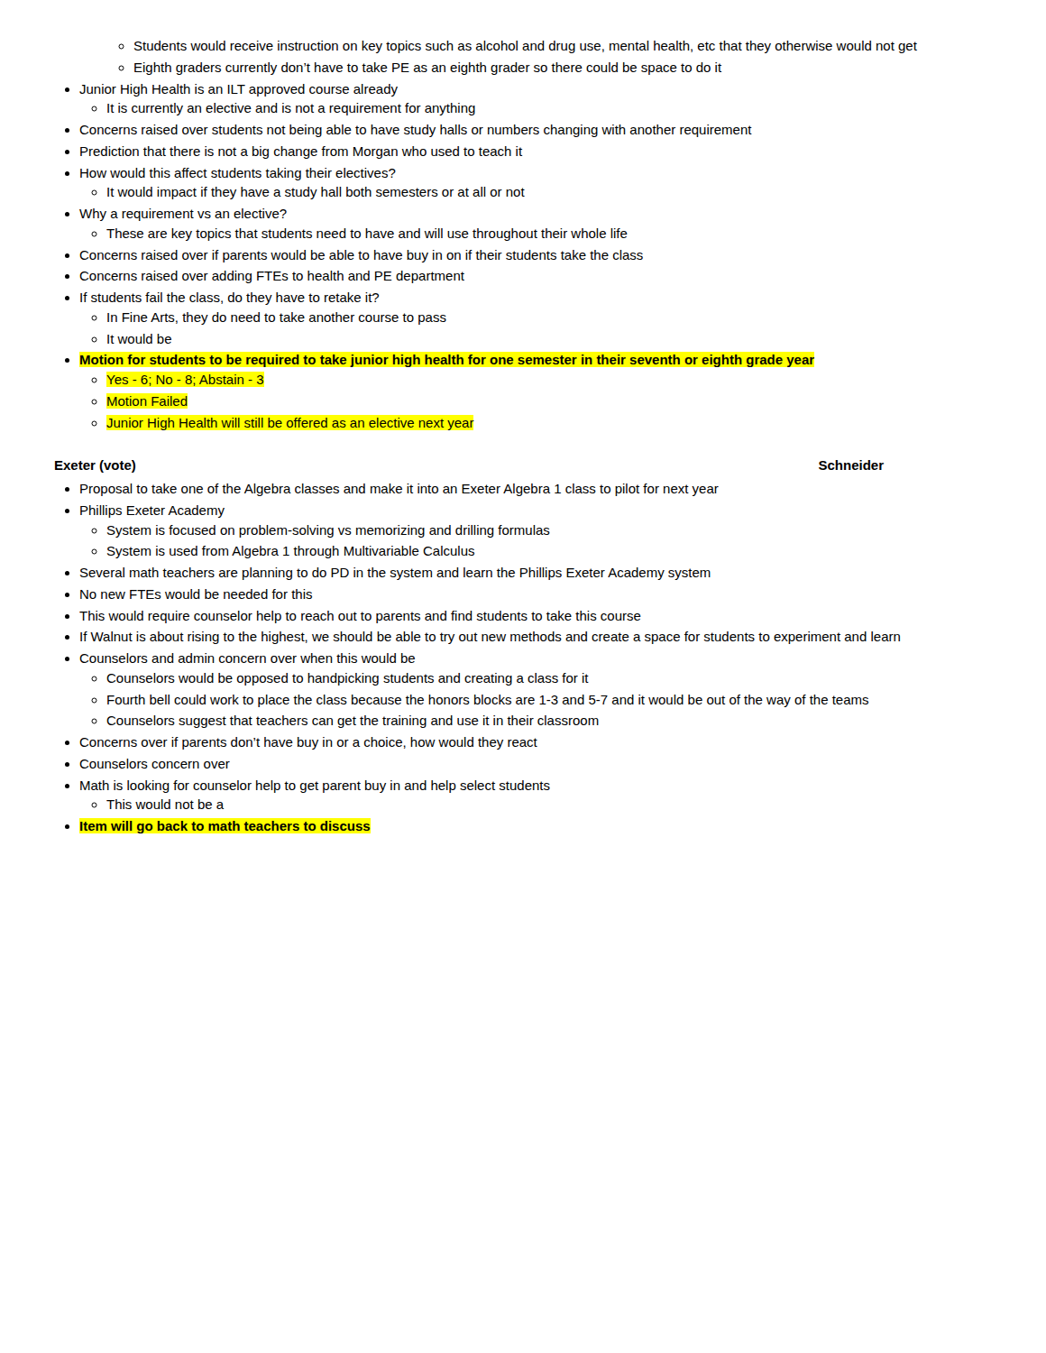Students would receive instruction on key topics such as alcohol and drug use, mental health, etc that they otherwise would not get
Eighth graders currently don’t have to take PE as an eighth grader so there could be space to do it
Junior High Health is an ILT approved course already
It is currently an elective and is not a requirement for anything
Concerns raised over students not being able to have study halls or numbers changing with another requirement
Prediction that there is not a big change from Morgan who used to teach it
How would this affect students taking their electives?
It would impact if they have a study hall both semesters or at all or not
Why a requirement vs an elective?
These are key topics that students need to have and will use throughout their whole life
Concerns raised over if parents would be able to have buy in on if their students take the class
Concerns raised over adding FTEs to health and PE department
If students fail the class, do they have to retake it?
In Fine Arts, they do need to take another course to pass
It would be
Motion for students to be required to take junior high health for one semester in their seventh or eighth grade year
Yes - 6; No - 8; Abstain - 3
Motion Failed
Junior High Health will still be offered as an elective next year
Exeter (vote) Schneider
Proposal to take one of the Algebra classes and make it into an Exeter Algebra 1 class to pilot for next year
Phillips Exeter Academy
System is focused on problem-solving vs memorizing and drilling formulas
System is used from Algebra 1 through Multivariable Calculus
Several math teachers are planning to do PD in the system and learn the Phillips Exeter Academy system
No new FTEs would be needed for this
This would require counselor help to reach out to parents and find students to take this course
If Walnut is about rising to the highest, we should be able to try out new methods and create a space for students to experiment and learn
Counselors and admin concern over when this would be
Counselors would be opposed to handpicking students and creating a class for it
Fourth bell could work to place the class because the honors blocks are 1-3 and 5-7 and it would be out of the way of the teams
Counselors suggest that teachers can get the training and use it in their classroom
Concerns over if parents don’t have buy in or a choice, how would they react
Counselors concern over
Math is looking for counselor help to get parent buy in and help select students
This would not be a
Item will go back to math teachers to discuss